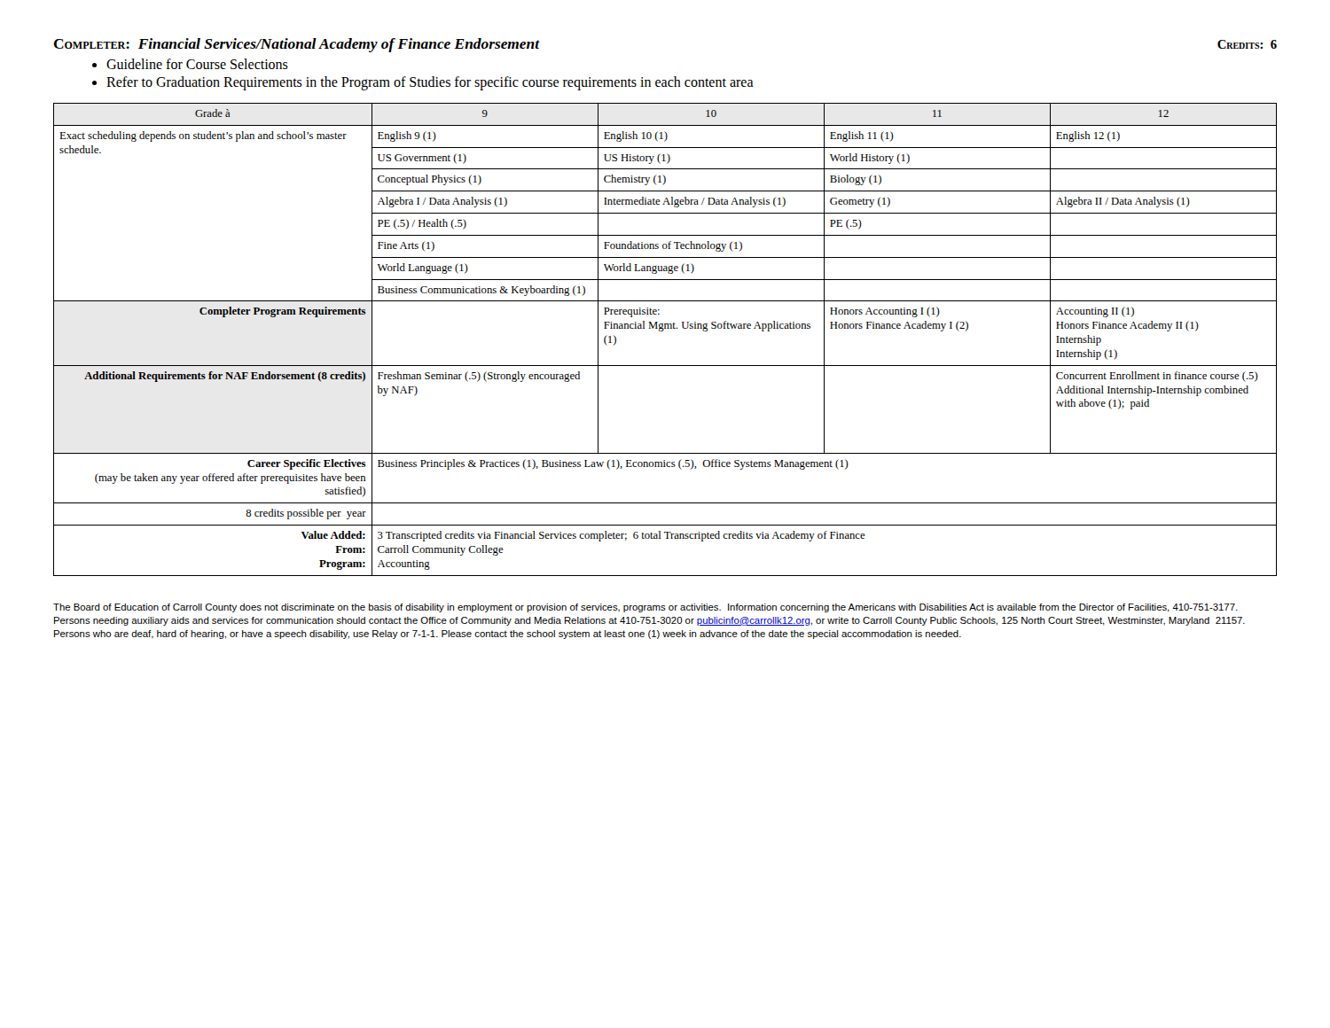Completer: Financial Services/National Academy of Finance Endorsement
Credits: 6
Guideline for Course Selections
Refer to Graduation Requirements in the Program of Studies for specific course requirements in each content area
| Grade à | 9 | 10 | 11 | 12 |
| Exact scheduling depends on student’s plan and school’s master schedule. | English 9 (1) | English 10 (1) | English 11 (1) | English 12 (1) |
| US Government (1) | US History (1) | World History (1) | |
| Conceptual Physics (1) | Chemistry (1) | Biology (1) | |
| Algebra I / Data Analysis (1) | Intermediate Algebra / Data Analysis (1) | Geometry (1) | Algebra II / Data Analysis (1) |
| PE (.5) / Health (.5) | | PE (.5) | |
| Fine Arts (1) | Foundations of Technology (1) | | |
| World Language (1) | World Language (1) | | |
| Business Communications & Keyboarding (1) | | | |
| Completer Program Requirements | | Prerequisite: Financial Mgmt. Using Software Applications (1) | Honors Accounting I (1) Honors Finance Academy I (2) | Accounting II (1) Honors Finance Academy II (1) Internship Internship (1) |
| Additional Requirements for NAF Endorsement (8 credits) | Freshman Seminar (.5) (Strongly encouraged by NAF) | | | Concurrent Enrollment in finance course (.5) Additional Internship-Internship combined with above (1); paid |
| Career Specific Electives (may be taken any year offered after prerequisites have been satisfied) | Business Principles & Practices (1), Business Law (1), Economics (.5), Office Systems Management (1) |
| 8 credits possible per year | |
| Value Added: From: Program: | 3 Transcripted credits via Financial Services completer; 6 total Transcripted credits via Academy of Finance Carroll Community College Accounting |
The Board of Education of Carroll County does not discriminate on the basis of disability in employment or provision of services, programs or activities. Information concerning the Americans with Disabilities Act is available from the Director of Facilities, 410-751-3177. Persons needing auxiliary aids and services for communication should contact the Office of Community and Media Relations at 410-751-3020 or publicinfo@carrollk12.org, or write to Carroll County Public Schools, 125 North Court Street, Westminster, Maryland 21157. Persons who are deaf, hard of hearing, or have a speech disability, use Relay or 7-1-1. Please contact the school system at least one (1) week in advance of the date the special accommodation is needed.